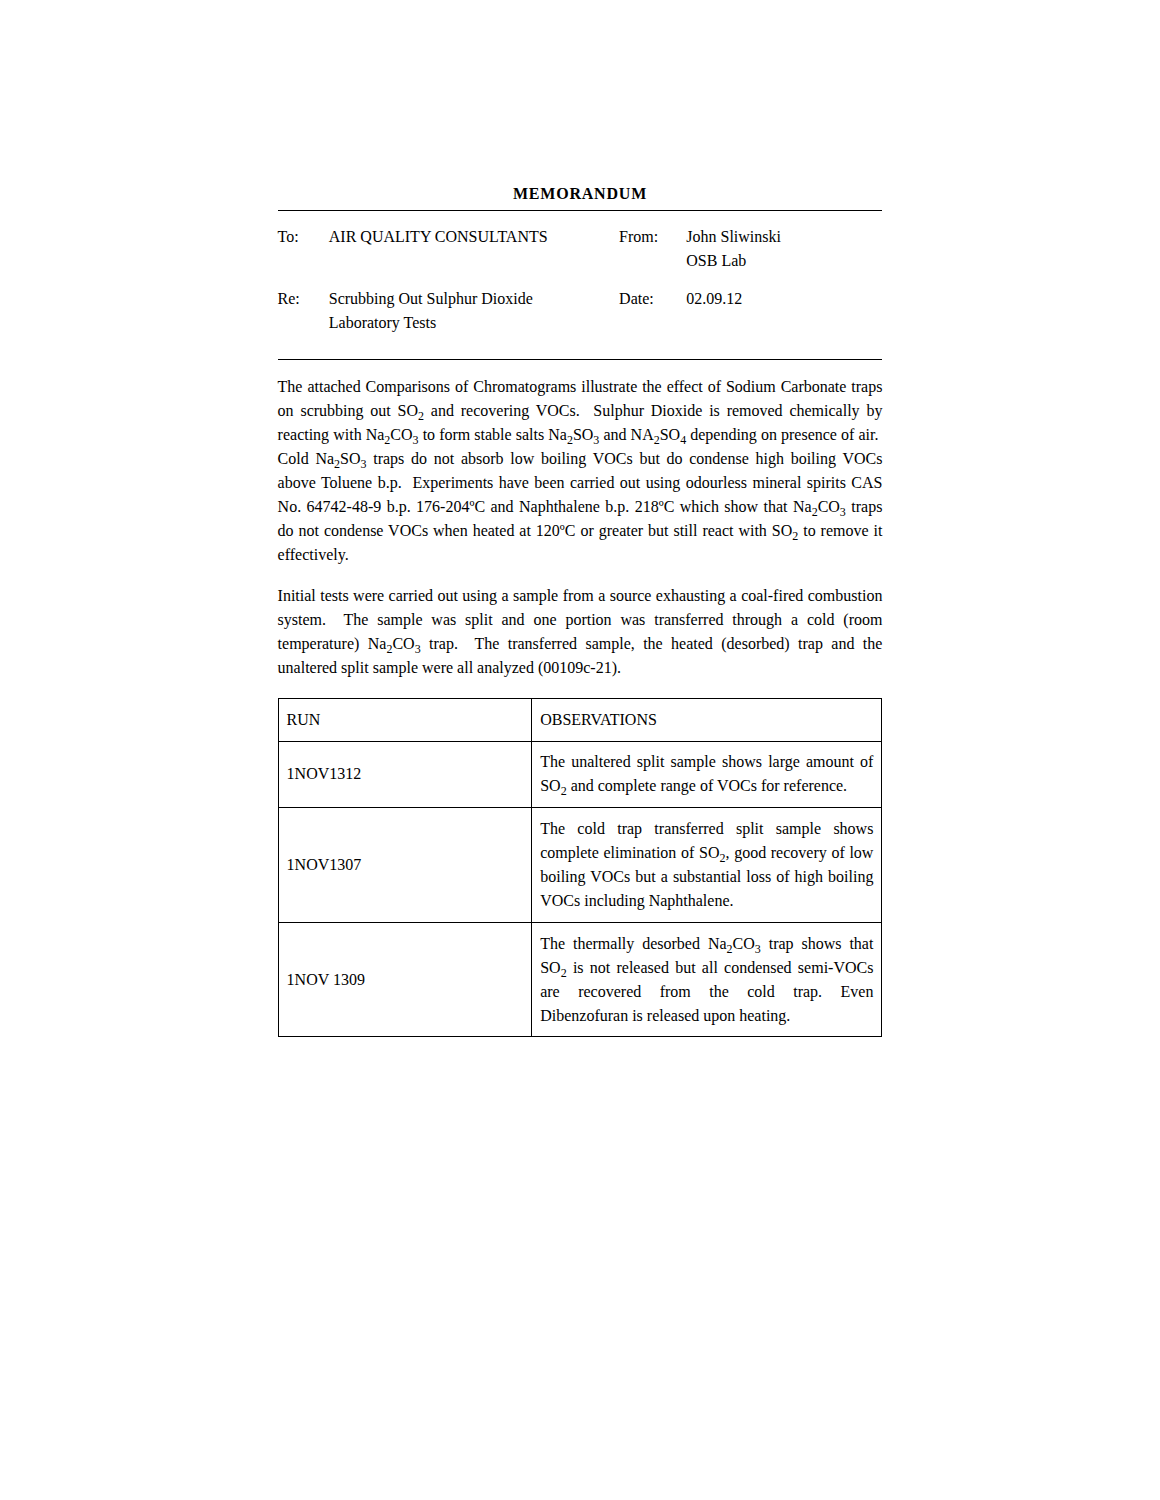MEMORANDUM
| To: | AIR QUALITY CONSULTANTS | From: | John Sliwinski OSB Lab |
| Re: | Scrubbing Out Sulphur Dioxide Laboratory Tests | Date: | 02.09.12 |
The attached Comparisons of Chromatograms illustrate the effect of Sodium Carbonate traps on scrubbing out SO2 and recovering VOCs. Sulphur Dioxide is removed chemically by reacting with Na2CO3 to form stable salts Na2SO3 and NA2SO4 depending on presence of air. Cold Na2SO3 traps do not absorb low boiling VOCs but do condense high boiling VOCs above Toluene b.p. Experiments have been carried out using odourless mineral spirits CAS No. 64742-48-9 b.p. 176-204ºC and Naphthalene b.p. 218ºC which show that Na2CO3 traps do not condense VOCs when heated at 120ºC or greater but still react with SO2 to remove it effectively.
Initial tests were carried out using a sample from a source exhausting a coal-fired combustion system. The sample was split and one portion was transferred through a cold (room temperature) Na2CO3 trap. The transferred sample, the heated (desorbed) trap and the unaltered split sample were all analyzed (00109c-21).
| RUN | OBSERVATIONS |
| --- | --- |
| 1NOV1312 | The unaltered split sample shows large amount of SO 2 and complete range of VOCs for reference. |
| 1NOV1307 | The cold trap transferred split sample shows complete elimination of SO 2 , good recovery of low boiling VOCs but a substantial loss of high boiling VOCs including Naphthalene. |
| 1NOV 1309 | The thermally desorbed Na 2 CO 3 trap shows that SO 2 is not released but all condensed semi-VOCs are recovered from the cold trap. Even Dibenzofuran is released upon heating. |